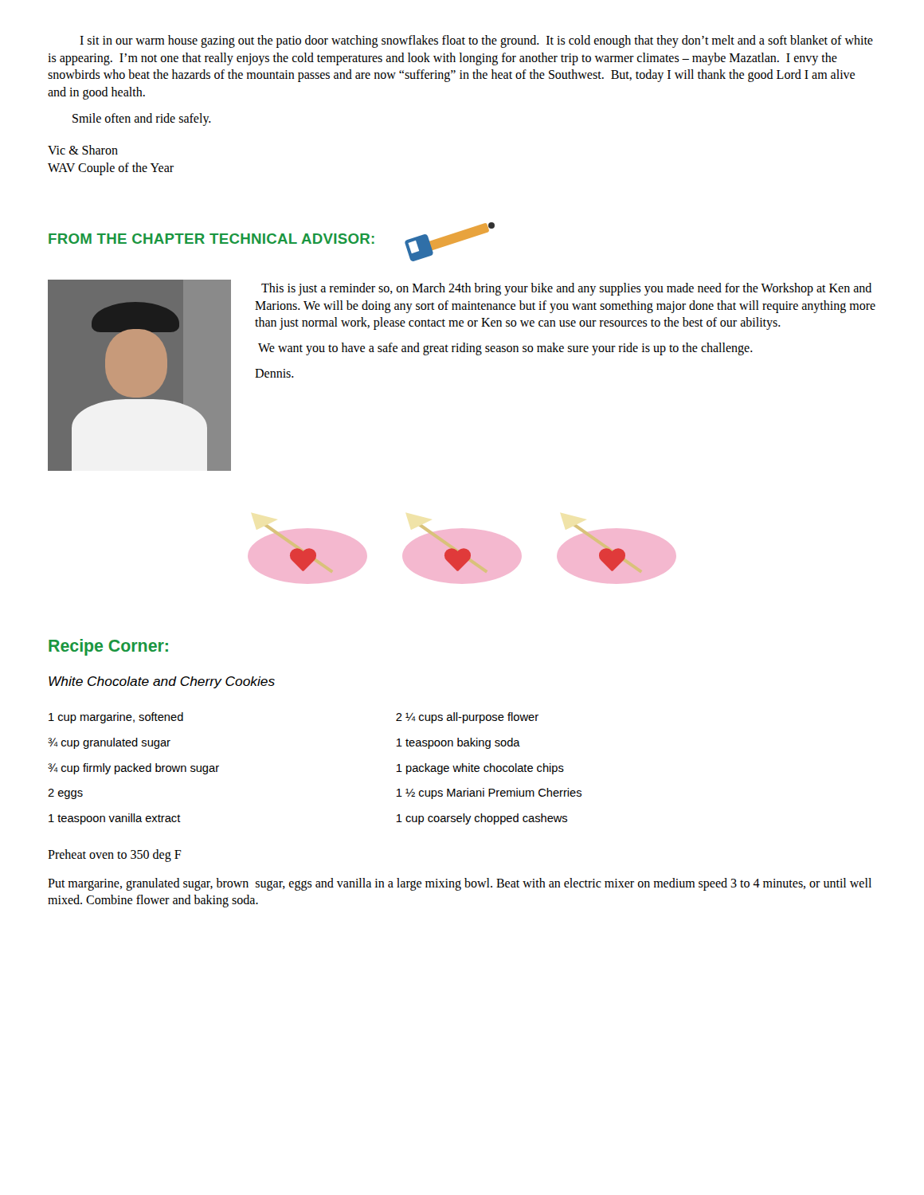I sit in our warm house gazing out the patio door watching snowflakes float to the ground. It is cold enough that they don’t melt and a soft blanket of white is appearing. I’m not one that really enjoys the cold temperatures and look with longing for another trip to warmer climates – maybe Mazatlan. I envy the snowbirds who beat the hazards of the mountain passes and are now “suffering” in the heat of the Southwest. But, today I will thank the good Lord I am alive and in good health.
Smile often and ride safely.
Vic & Sharon
WAV Couple of the Year
FROM THE CHAPTER TECHNICAL ADVISOR:
This is just a reminder so, on March 24th bring your bike and any supplies you made need for the Workshop at Ken and Marions. We will be doing any sort of maintenance but if you want something major done that will require anything more than just normal work, please contact me or Ken so we can use our resources to the best of our abilitys.
We want you to have a safe and great riding season so make sure your ride is up to the challenge.
Dennis.
Recipe Corner:
White Chocolate and Cherry Cookies
| 1 cup margarine, softened | 2 ¼ cups all-purpose flower |
| ¾ cup granulated sugar | 1 teaspoon baking soda |
| ¾ cup firmly packed brown sugar | 1 package white chocolate chips |
| 2 eggs | 1 ½ cups Mariani Premium Cherries |
| 1 teaspoon vanilla extract | 1 cup coarsely chopped cashews |
Preheat oven to 350 deg F
Put margarine, granulated sugar, brown sugar, eggs and vanilla in a large mixing bowl. Beat with an electric mixer on medium speed 3 to 4 minutes, or until well mixed. Combine flower and baking soda.